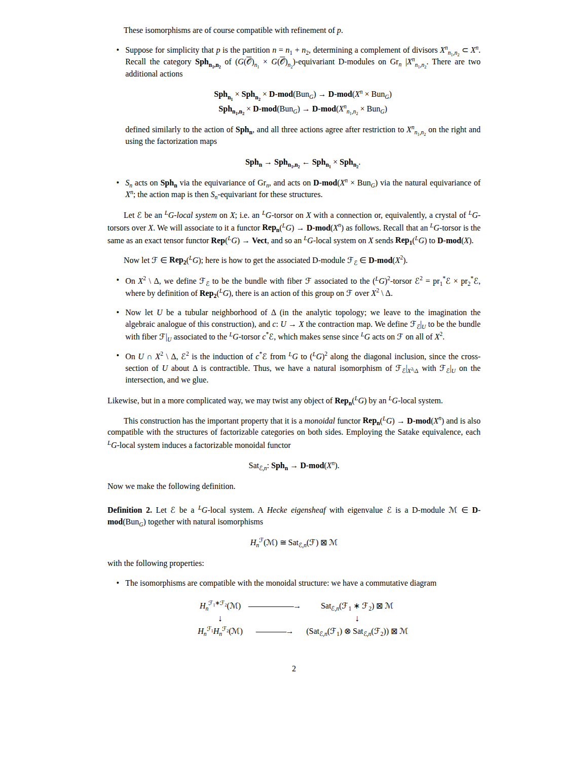These isomorphisms are of course compatible with refinement of p.
Suppose for simplicity that p is the partition n = n1 + n2, determining a complement of divisors Xnn1,n2 ⊂ Xn. Recall the category Sphn1,n2 of (G(𝒪)n1 × G(𝒪)n2)-equivariant D-modules on Grn |Xnn1,n2. There are two additional actions
Sphn1 × Sphn2 × D-mod(BunG) → D-mod(Xn × BunG) Sphn1,n2 × D-mod(BunG) → D-mod(Xnn1,n2 × BunG)
defined similarly to the action of Sphn, and all three actions agree after restriction to Xnn1,n2 on the right and using the factorization maps
Sphn → Sphn1,n2 ← Sphn1 × Sphn2.
Sn acts on Sphn via the equivariance of Grn, and acts on D-mod(Xn × BunG) via the natural equivariance of Xn; the action map is then Sn-equivariant for these structures.
Let ℰ be an LG-local system on X; i.e. an LG-torsor on X with a connection or, equivalently, a crystal of LG-torsors over X. We will associate to it a functor Repn(LG) → D-mod(Xn) as follows. Recall that an LG-torsor is the same as an exact tensor functor Rep(LG) → Vect, and so an LG-local system on X sends Rep1(LG) to D-mod(X).
Now let ℱ ∈ Rep2(LG); here is how to get the associated D-module ℱℰ ∈ D-mod(X2).
On X2 \ Δ, we define ℱℰ to be the bundle with fiber ℱ associated to the (LG)2-torsor ℰ2 = pr1*ℰ × pr2*ℰ, where by definition of Rep2(LG), there is an action of this group on ℱ over X2 \ Δ.
Now let U be a tubular neighborhood of Δ (in the analytic topology; we leave to the imagination the algebraic analogue of this construction), and c: U → X the contraction map. We define ℱℰ|U to be the bundle with fiber ℱ|U associated to the LG-torsor c*ℰ, which makes sense since LG acts on ℱ on all of X2.
On U ∩ X2 \ Δ, ℰ2 is the induction of c*ℰ from LG to (LG)2 along the diagonal inclusion, since the cross-section of U about Δ is contractible. Thus, we have a natural isomorphism of ℱℰ|X2\Δ with ℱℰ|U on the intersection, and we glue.
Likewise, but in a more complicated way, we may twist any object of Repn(LG) by an LG-local system.
This construction has the important property that it is a monoidal functor Repn(LG) → D-mod(Xn) and is also compatible with the structures of factorizable categories on both sides. Employing the Satake equivalence, each LG-local system induces a factorizable monoidal functor
Satℰ,n: Sphn → D-mod(Xn).
Now we make the following definition.
Definition 2. Let ℰ be a LG-local system. A Hecke eigensheaf with eigenvalue ℰ is a D-module ℳ ∈ D-mod(BunG) together with natural isomorphisms
Hnℱ(ℳ) ≅ Satℰ,n(ℱ) ⊠ ℳ
with the following properties:
The isomorphisms are compatible with the monoidal structure: we have a commutative diagram
| H n ℱ 1 ∗ℱ 2 (ℳ) | ——————→ | Sat ℰ, n (ℱ 1 ∗ ℱ 2 ) ⊠ ℳ |
| ↓ | | ↓ |
| H n ℱ 1 H n ℱ 2 (ℳ) | ————→ | (Sat ℰ, n (ℱ 1 ) ⊗ Sat ℰ, n (ℱ 2 )) ⊠ ℳ |
2